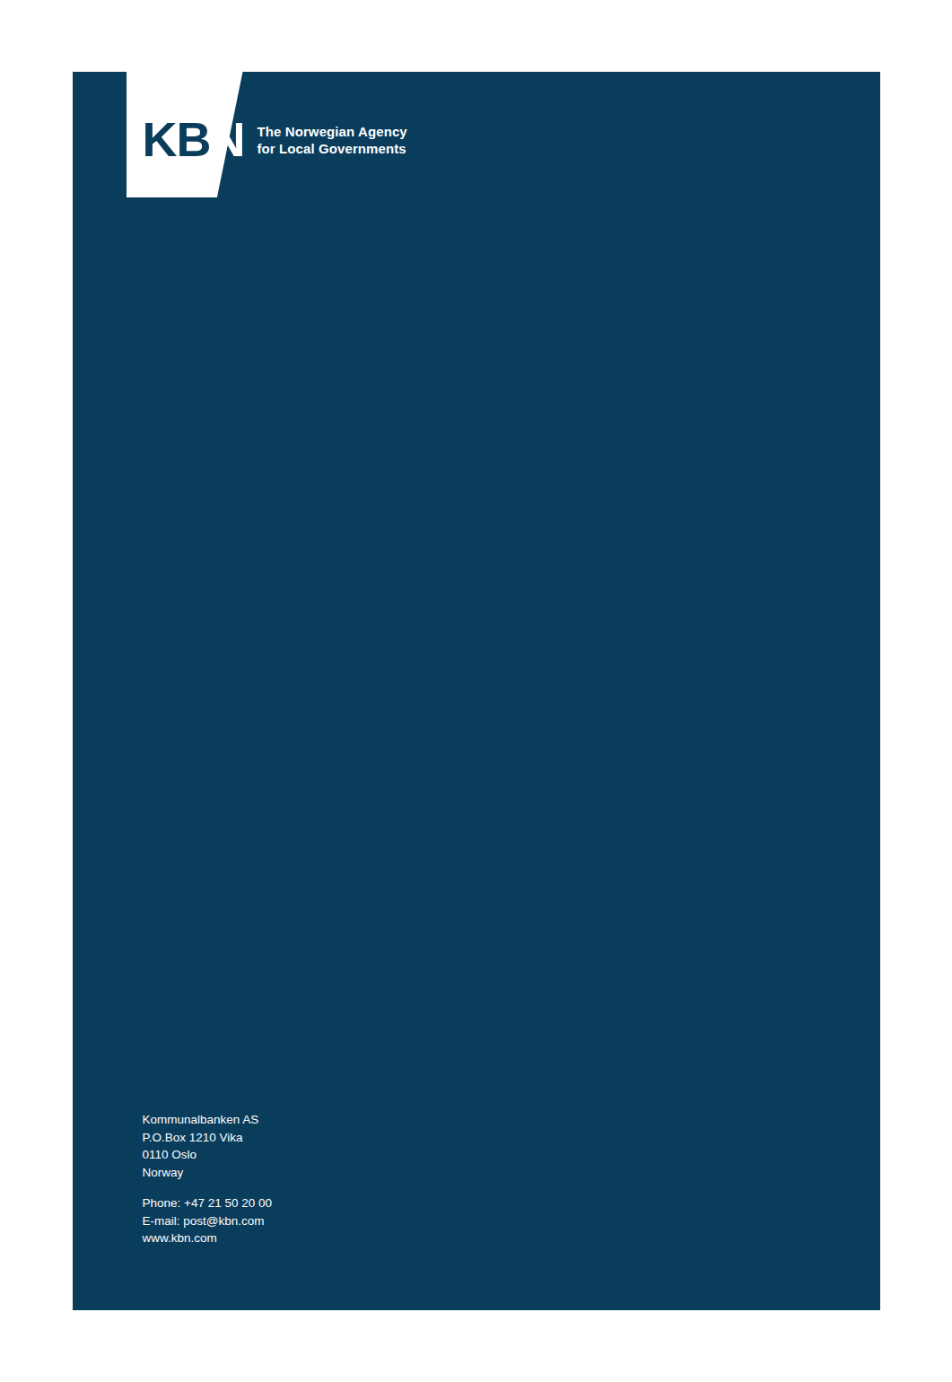KBN The Norwegian Agency
for Local Governments
Kommunalbanken AS
P.O.Box 1210 Vika
0110 Oslo
Norway
Phone: +47 21 50 20 00
E-mail: post@kbn.com
www.kbn.com